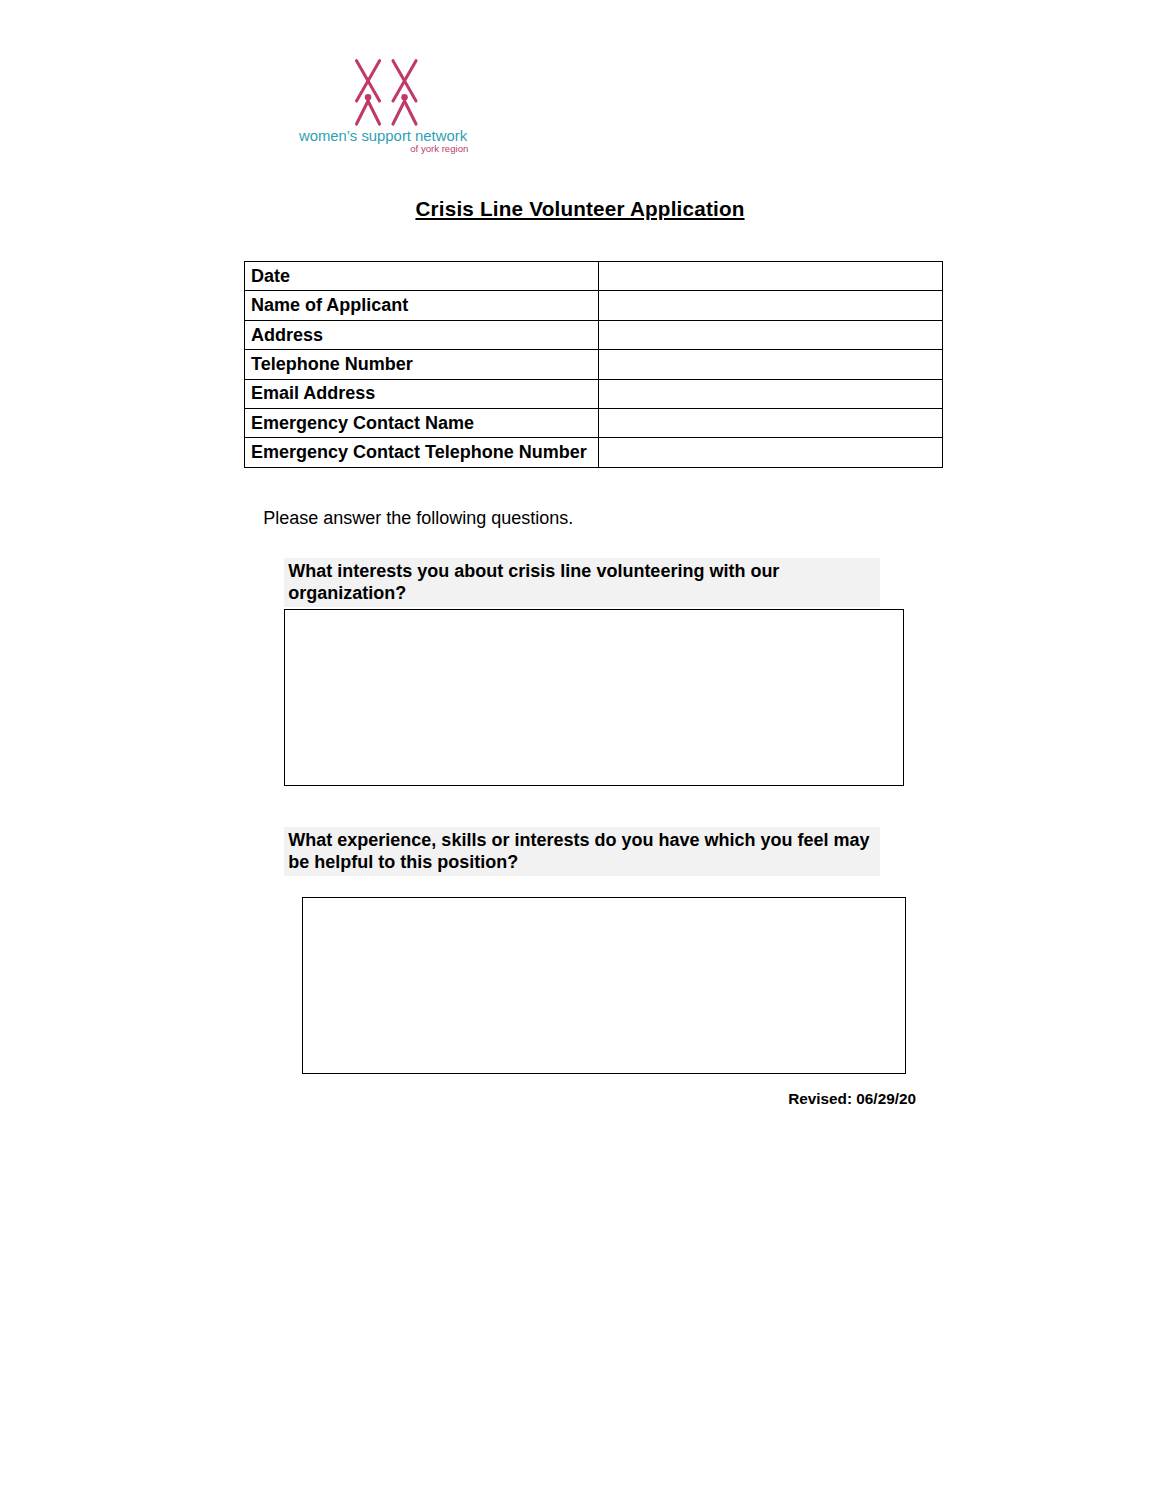women’s support network of york region
Crisis Line Volunteer Application
| Date | |
| Name of Applicant | |
| Address | |
| Telephone Number | |
| Email Address | |
| Emergency Contact Name | |
| Emergency Contact Telephone Number | |
Please answer the following questions.
What interests you about crisis line volunteering with our organization?
What experience, skills or interests do you have which you feel may be helpful to this position?
Revised: 06/29/20